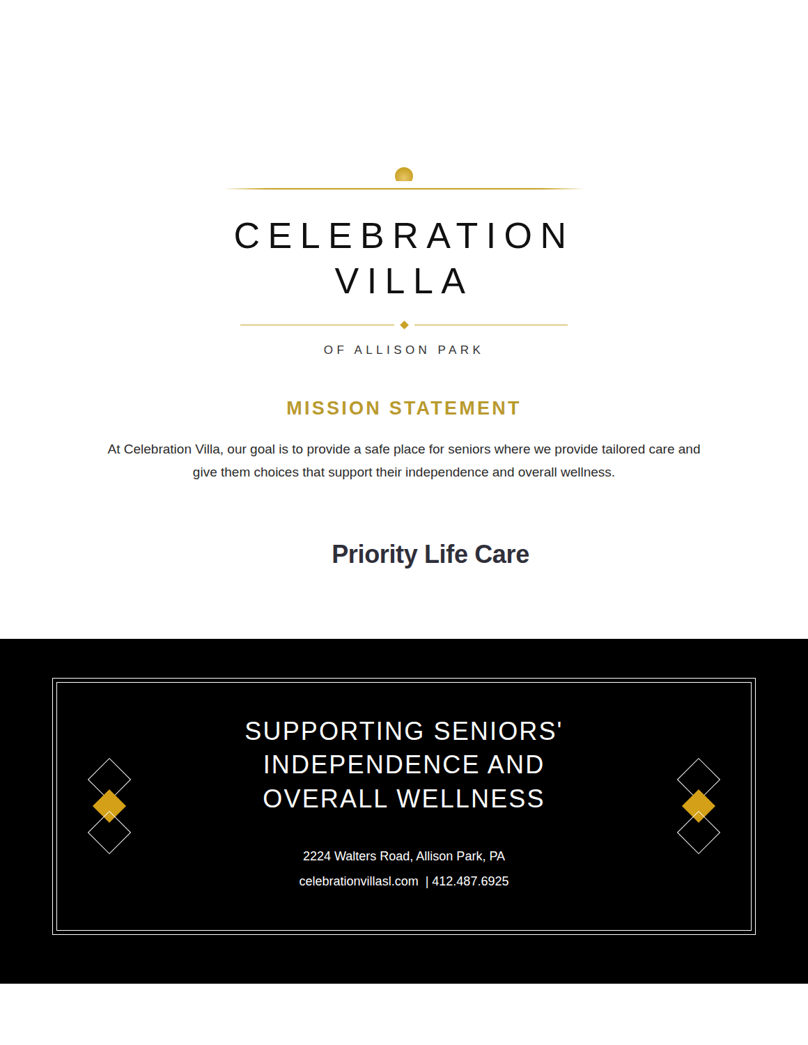CELEBRATION
VILLA
OF ALLISON PARK
MISSION STATEMENT
At Celebration Villa, our goal is to provide a safe place for seniors where we provide tailored care and give them choices that support their independence and overall wellness.
Priority Life Care
SUPPORTING SENIORS'
INDEPENDENCE AND
OVERALL WELLNESS
2224 Walters Road, Allison Park, PA
celebrationvillasl.com | 412.487.6925